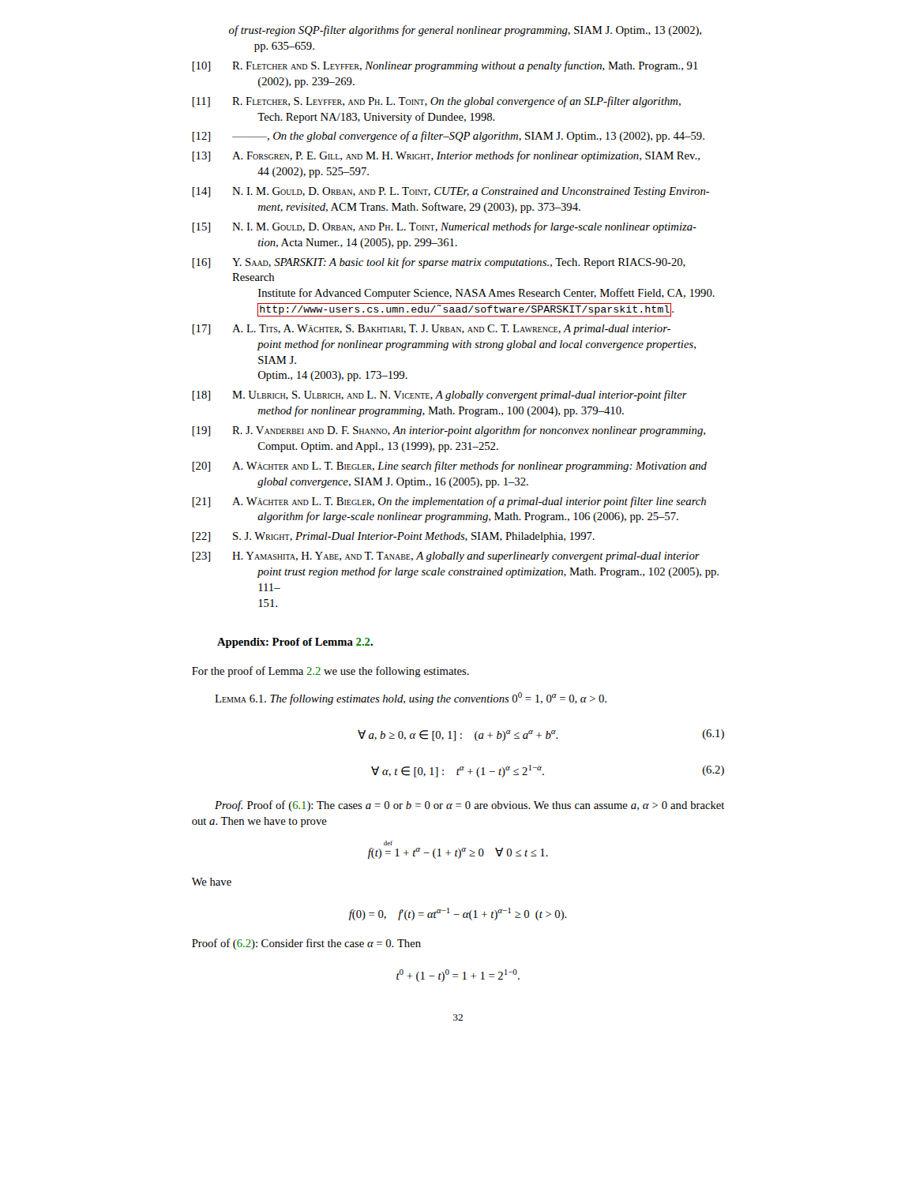of trust-region SQP-filter algorithms for general nonlinear programming, SIAM J. Optim., 13 (2002), pp. 635–659.
[10]
R. Fletcher and S. Leyffer, Nonlinear programming without a penalty function, Math. Program., 91 (2002), pp. 239–269.
[11]
R. Fletcher, S. Leyffer, and Ph. L. Toint, On the global convergence of an SLP-filter algorithm, Tech. Report NA/183, University of Dundee, 1998.
[12]
———, On the global convergence of a filter–SQP algorithm, SIAM J. Optim., 13 (2002), pp. 44–59.
[13]
A. Forsgren, P. E. Gill, and M. H. Wright, Interior methods for nonlinear optimization, SIAM Rev., 44 (2002), pp. 525–597.
[14]
N. I. M. Gould, D. Orban, and P. L. Toint, CUTEr, a Constrained and Unconstrained Testing Environ- ment, revisited, ACM Trans. Math. Software, 29 (2003), pp. 373–394.
[15]
N. I. M. Gould, D. Orban, and Ph. L. Toint, Numerical methods for large-scale nonlinear optimiza- tion, Acta Numer., 14 (2005), pp. 299–361.
[16]
Y. Saad, SPARSKIT: A basic tool kit for sparse matrix computations., Tech. Report RIACS-90-20, Research Institute for Advanced Computer Science, NASA Ames Research Center, Moffett Field, CA, 1990. http://www-users.cs.umn.edu/˜saad/software/SPARSKIT/sparskit.html.
[17]
A. L. Tits, A. Wächter, S. Bakhtiari, T. J. Urban, and C. T. Lawrence, A primal-dual interior- point method for nonlinear programming with strong global and local convergence properties, SIAM J. Optim., 14 (2003), pp. 173–199.
[18]
M. Ulbrich, S. Ulbrich, and L. N. Vicente, A globally convergent primal-dual interior-point filter method for nonlinear programming, Math. Program., 100 (2004), pp. 379–410.
[19]
R. J. Vanderbei and D. F. Shanno, An interior-point algorithm for nonconvex nonlinear programming, Comput. Optim. and Appl., 13 (1999), pp. 231–252.
[20]
A. Wächter and L. T. Biegler, Line search filter methods for nonlinear programming: Motivation and global convergence, SIAM J. Optim., 16 (2005), pp. 1–32.
[21]
A. Wächter and L. T. Biegler, On the implementation of a primal-dual interior point filter line search algorithm for large-scale nonlinear programming, Math. Program., 106 (2006), pp. 25–57.
[22]
S. J. Wright, Primal-Dual Interior-Point Methods, SIAM, Philadelphia, 1997.
[23]
H. Yamashita, H. Yabe, and T. Tanabe, A globally and superlinearly convergent primal-dual interior point trust region method for large scale constrained optimization, Math. Program., 102 (2005), pp. 111– 151.
Appendix: Proof of Lemma 2.2.
For the proof of Lemma 2.2 we use the following estimates.
Lemma 6.1. The following estimates hold, using the conventions 00 = 1, 0α = 0, α > 0.
∀ a, b ≥ 0, α ∈ [0, 1] : (a + b)α ≤ aα + bα.
(6.1)
∀ α, t ∈ [0, 1] : tα + (1 − t)α ≤ 21−α.
(6.2)
Proof. Proof of (6.1): The cases a = 0 or b = 0 or α = 0 are obvious. We thus can assume a, α > 0 and bracket out a. Then we have to prove
f(t) def= 1 + tα − (1 + t)α ≥ 0 ∀ 0 ≤ t ≤ 1.
We have
f(0) = 0, f′(t) = αtα−1 − α(1 + t)α−1 ≥ 0 (t > 0).
Proof of (6.2): Consider first the case α = 0. Then
t0 + (1 − t)0 = 1 + 1 = 21−0.
32